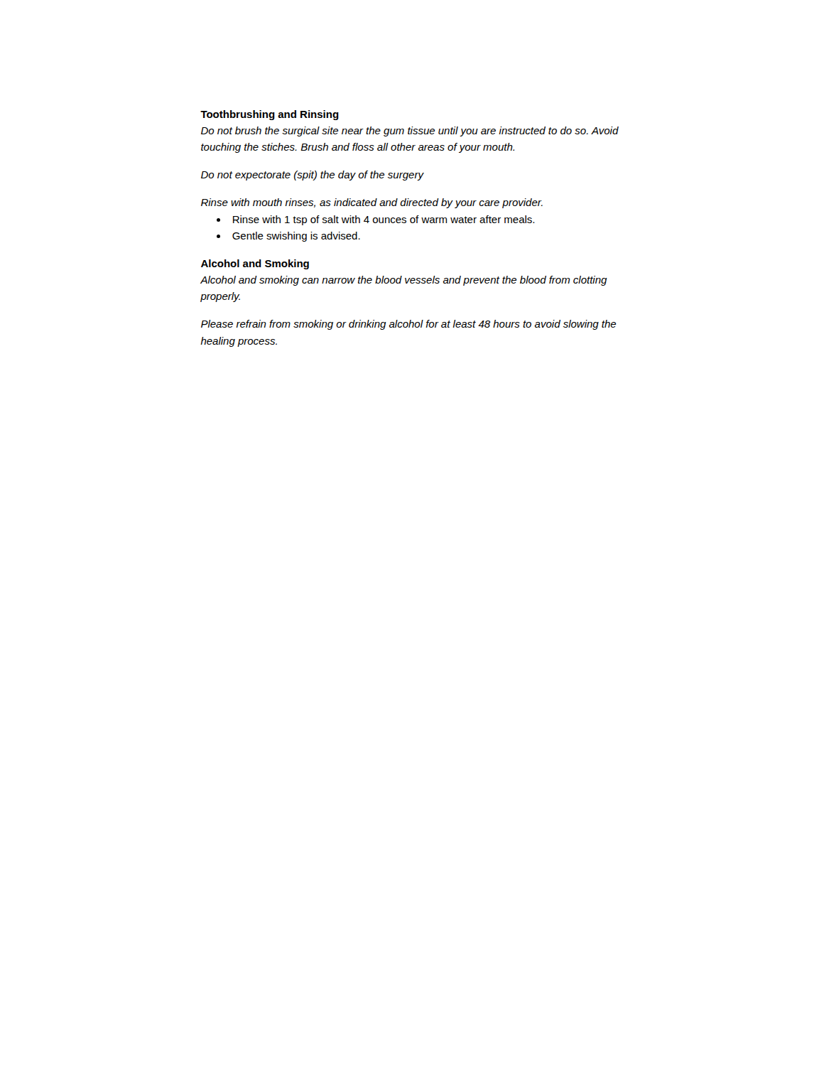Toothbrushing and Rinsing
Do not brush the surgical site near the gum tissue until you are instructed to do so. Avoid touching the stiches. Brush and floss all other areas of your mouth.
Do not expectorate (spit) the day of the surgery
Rinse with mouth rinses, as indicated and directed by your care provider.
Rinse with 1 tsp of salt with 4 ounces of warm water after meals.
Gentle swishing is advised.
Alcohol and Smoking
Alcohol and smoking can narrow the blood vessels and prevent the blood from clotting properly.
Please refrain from smoking or drinking alcohol for at least 48 hours to avoid slowing the healing process.